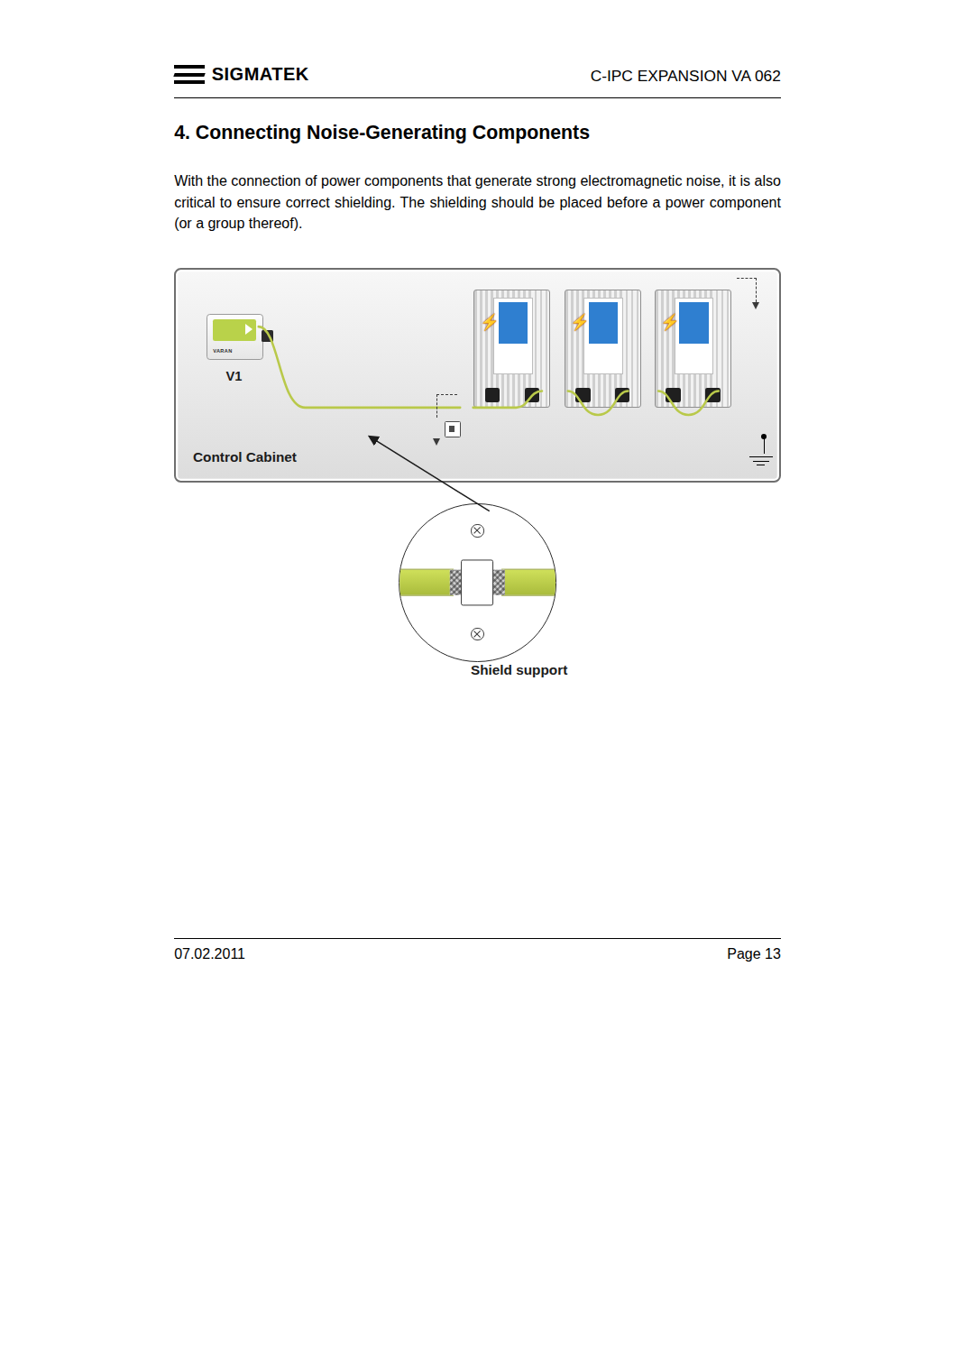SIGMATEK
C-IPC EXPANSION VA 062
4. Connecting Noise-Generating Components
With the connection of power components that generate strong electromagnetic noise, it is also critical to ensure correct shielding. The shielding should be placed before a power component (or a group thereof).
VARAN
V1
⚡
⚡
⚡
Control Cabinet
Shield support
07.02.2011 Page 13